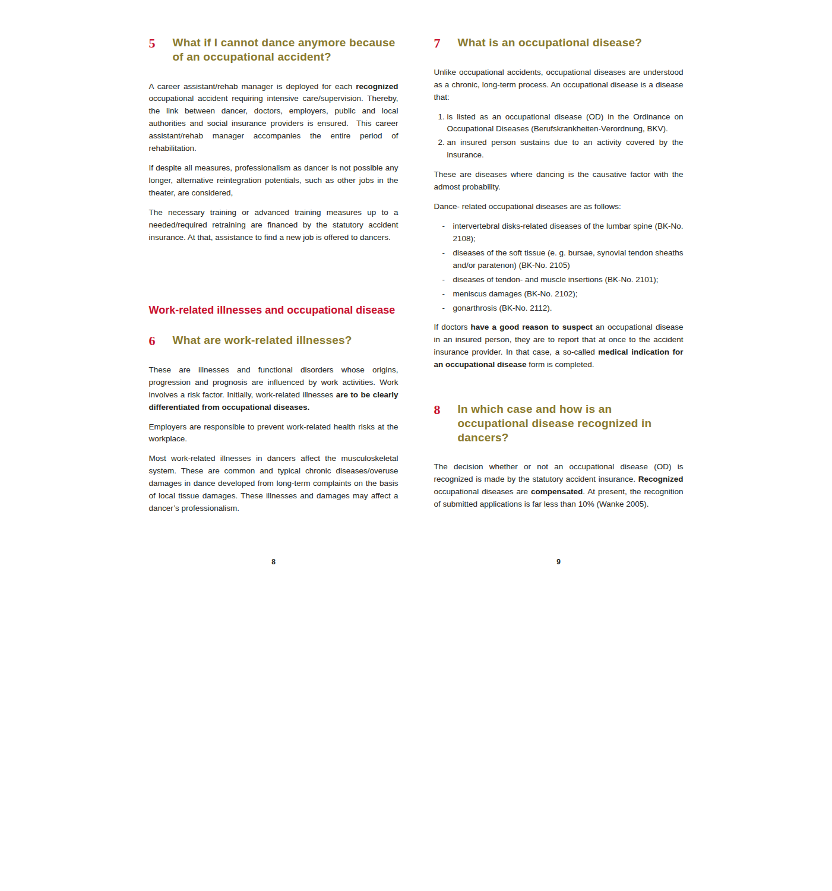5
What if I cannot dance anymore because of an occupational accident?
A career assistant/rehab manager is deployed for each recognized occupational accident requiring intensive care/supervision. Thereby, the link between dancer, doctors, employers, public and local authorities and social insurance providers is ensured. This career assistant/rehab manager accompanies the entire period of rehabilitation.
If despite all measures, professionalism as dancer is not possible any longer, alternative reintegration potentials, such as other jobs in the theater, are considered,
The necessary training or advanced training measures up to a needed/required retraining are financed by the statutory accident insurance. At that, assistance to find a new job is offered to dancers.
Work-related illnesses and occupational disease
6
What are work-related illnesses?
These are illnesses and functional disorders whose origins, progression and prognosis are influenced by work activities. Work involves a risk factor. Initially, work-related illnesses are to be clearly differentiated from occupational diseases.
Employers are responsible to prevent work-related health risks at the workplace.
Most work-related illnesses in dancers affect the musculoskeletal system. These are common and typical chronic diseases/overuse damages in dance developed from long-term complaints on the basis of local tissue damages. These illnesses and damages may affect a dancer’s professionalism.
7
What is an occupational disease?
Unlike occupational accidents, occupational diseases are understood as a chronic, long-term process. An occupational disease is a disease that:
is listed as an occupational disease (OD) in the Ordinance on Occupational Diseases (Berufskrankheiten-Verordnung, BKV).
an insured person sustains due to an activity covered by the insurance.
These are diseases where dancing is the causative factor with the admost probability.
Dance- related occupational diseases are as follows:
intervertebral disks-related diseases of the lumbar spine (BK-No. 2108);
diseases of the soft tissue (e. g. bursae, synovial tendon sheaths and/or paratenon) (BK-No. 2105)
diseases of tendon- and muscle insertions (BK-No. 2101);
meniscus damages (BK-No. 2102);
gonarthrosis (BK-No. 2112).
If doctors have a good reason to suspect an occupational disease in an insured person, they are to report that at once to the accident insurance provider. In that case, a so-called medical indication for an occupational disease form is completed.
8
In which case and how is an occupational disease recognized in dancers?
The decision whether or not an occupational disease (OD) is recognized is made by the statutory accident insurance. Recognized occupational diseases are compensated. At present, the recognition of submitted applications is far less than 10% (Wanke 2005).
8
9